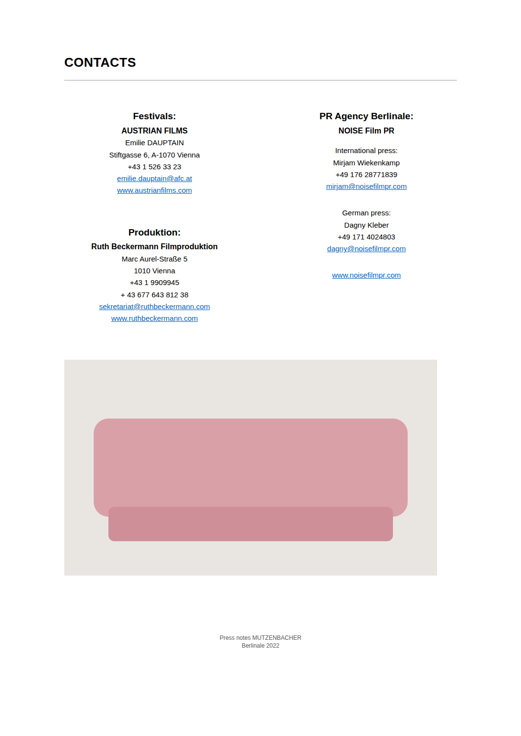CONTACTS
Festivals:
AUSTRIAN FILMS
Emilie DAUPTAIN
Stiftgasse 6, A-1070 Vienna
+43 1 526 33 23
emilie.dauptain@afc.at
www.austrianfilms.com
Produktion:
Ruth Beckermann Filmproduktion
Marc Aurel-Straße 5
1010 Vienna
+43 1 9909945
+ 43 677 643 812 38
sekretariat@ruthbeckermann.com
www.ruthbeckermann.com
PR Agency Berlinale:
NOISE Film PR
International press:
Mirjam Wiekenkamp
+49 176 28771839
mirjam@noisefilmpr.com
German press:
Dagny Kleber
+49 171 4024803
dagny@noisefilmpr.com
www.noisefilmpr.com
Press notes MUTZENBACHER
Berlinale 2022